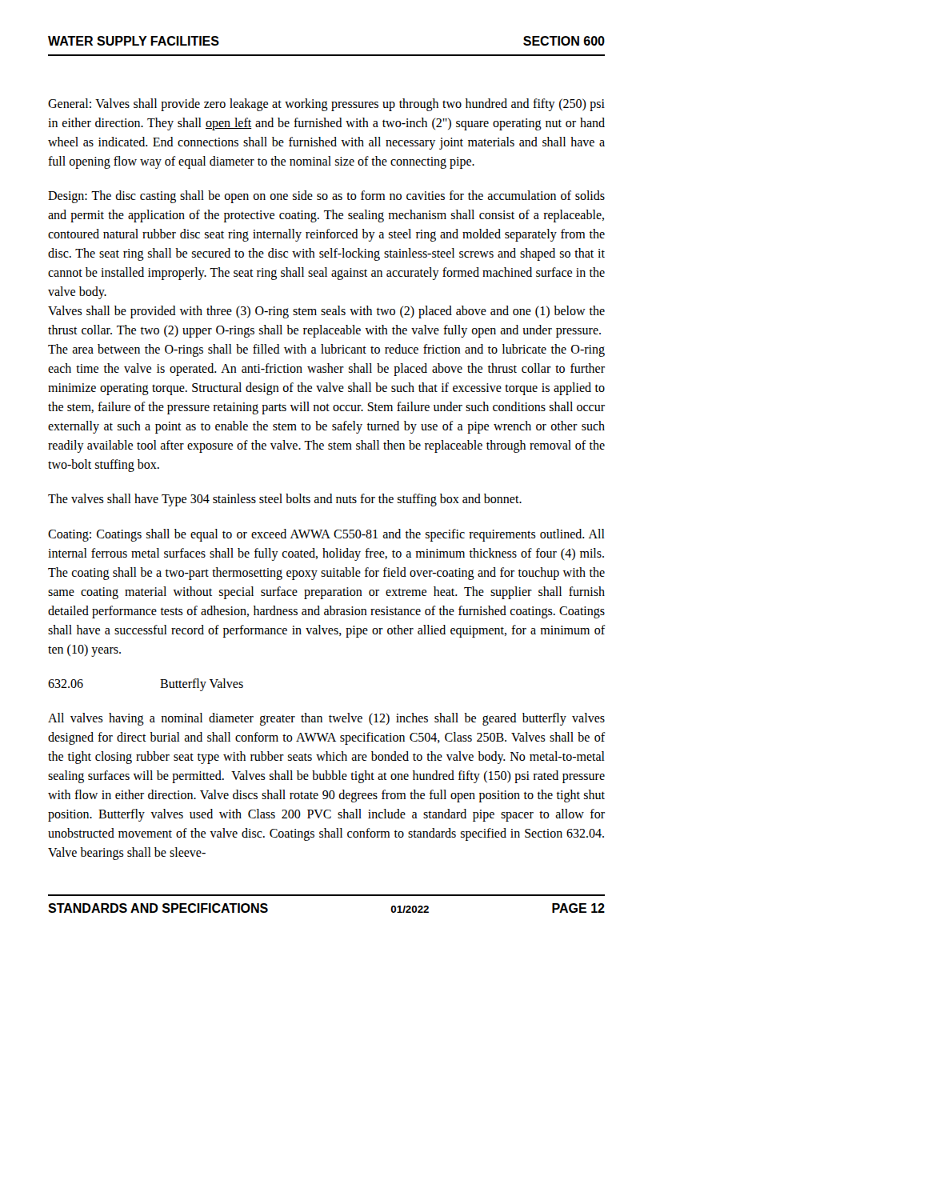WATER SUPPLY FACILITIES SECTION 600
General: Valves shall provide zero leakage at working pressures up through two hundred and fifty (250) psi in either direction. They shall open left and be furnished with a two-inch (2") square operating nut or hand wheel as indicated. End connections shall be furnished with all necessary joint materials and shall have a full opening flow way of equal diameter to the nominal size of the connecting pipe.
Design: The disc casting shall be open on one side so as to form no cavities for the accumulation of solids and permit the application of the protective coating. The sealing mechanism shall consist of a replaceable, contoured natural rubber disc seat ring internally reinforced by a steel ring and molded separately from the disc. The seat ring shall be secured to the disc with self-locking stainless-steel screws and shaped so that it cannot be installed improperly. The seat ring shall seal against an accurately formed machined surface in the valve body.
Valves shall be provided with three (3) O-ring stem seals with two (2) placed above and one (1) below the thrust collar. The two (2) upper O-rings shall be replaceable with the valve fully open and under pressure. The area between the O-rings shall be filled with a lubricant to reduce friction and to lubricate the O-ring each time the valve is operated. An anti-friction washer shall be placed above the thrust collar to further minimize operating torque. Structural design of the valve shall be such that if excessive torque is applied to the stem, failure of the pressure retaining parts will not occur. Stem failure under such conditions shall occur externally at such a point as to enable the stem to be safely turned by use of a pipe wrench or other such readily available tool after exposure of the valve. The stem shall then be replaceable through removal of the two-bolt stuffing box.
The valves shall have Type 304 stainless steel bolts and nuts for the stuffing box and bonnet.
Coating: Coatings shall be equal to or exceed AWWA C550-81 and the specific requirements outlined. All internal ferrous metal surfaces shall be fully coated, holiday free, to a minimum thickness of four (4) mils. The coating shall be a two-part thermosetting epoxy suitable for field over-coating and for touchup with the same coating material without special surface preparation or extreme heat. The supplier shall furnish detailed performance tests of adhesion, hardness and abrasion resistance of the furnished coatings. Coatings shall have a successful record of performance in valves, pipe or other allied equipment, for a minimum of ten (10) years.
632.06 Butterfly Valves
All valves having a nominal diameter greater than twelve (12) inches shall be geared butterfly valves designed for direct burial and shall conform to AWWA specification C504, Class 250B. Valves shall be of the tight closing rubber seat type with rubber seats which are bonded to the valve body. No metal-to-metal sealing surfaces will be permitted. Valves shall be bubble tight at one hundred fifty (150) psi rated pressure with flow in either direction. Valve discs shall rotate 90 degrees from the full open position to the tight shut position. Butterfly valves used with Class 200 PVC shall include a standard pipe spacer to allow for unobstructed movement of the valve disc. Coatings shall conform to standards specified in Section 632.04. Valve bearings shall be sleeve-
STANDARDS AND SPECIFICATIONS 01/2022 PAGE 12